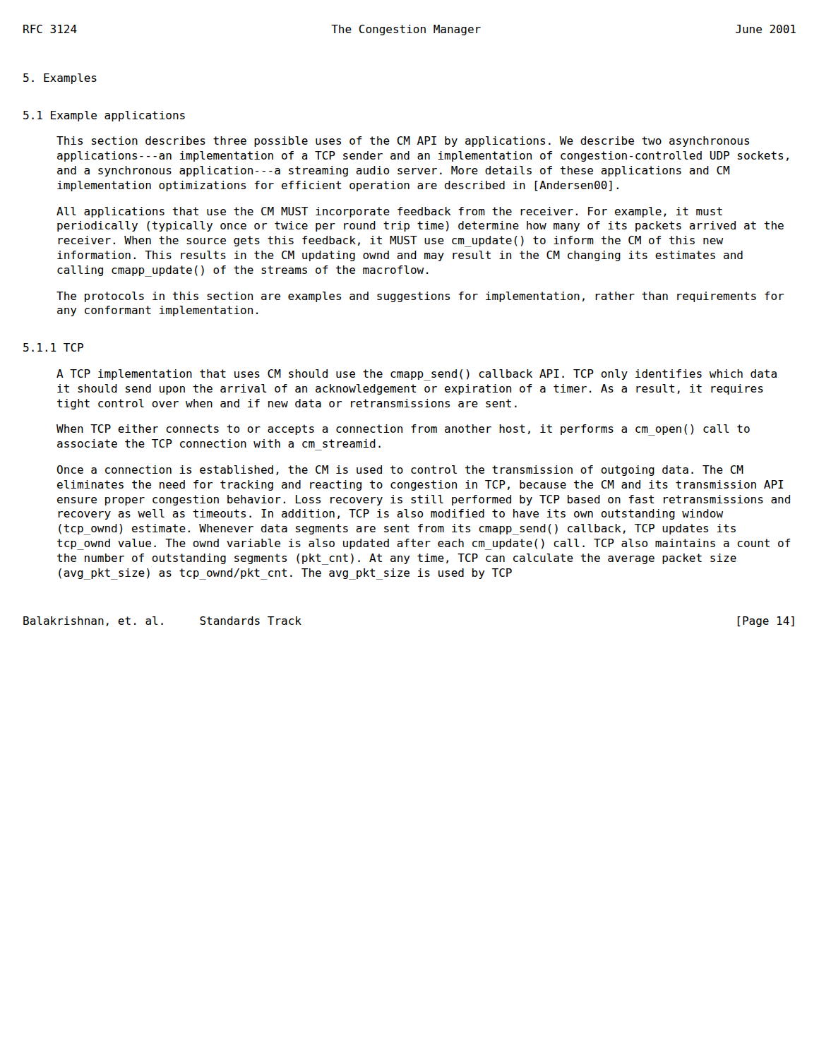RFC 3124 The Congestion Manager June 2001
5. Examples
5.1 Example applications
This section describes three possible uses of the CM API by applications. We describe two asynchronous applications---an implementation of a TCP sender and an implementation of congestion-controlled UDP sockets, and a synchronous application---a streaming audio server. More details of these applications and CM implementation optimizations for efficient operation are described in [Andersen00].
All applications that use the CM MUST incorporate feedback from the receiver. For example, it must periodically (typically once or twice per round trip time) determine how many of its packets arrived at the receiver. When the source gets this feedback, it MUST use cm_update() to inform the CM of this new information. This results in the CM updating ownd and may result in the CM changing its estimates and calling cmapp_update() of the streams of the macroflow.
The protocols in this section are examples and suggestions for implementation, rather than requirements for any conformant implementation.
5.1.1 TCP
A TCP implementation that uses CM should use the cmapp_send() callback API. TCP only identifies which data it should send upon the arrival of an acknowledgement or expiration of a timer. As a result, it requires tight control over when and if new data or retransmissions are sent.
When TCP either connects to or accepts a connection from another host, it performs a cm_open() call to associate the TCP connection with a cm_streamid.
Once a connection is established, the CM is used to control the transmission of outgoing data. The CM eliminates the need for tracking and reacting to congestion in TCP, because the CM and its transmission API ensure proper congestion behavior. Loss recovery is still performed by TCP based on fast retransmissions and recovery as well as timeouts. In addition, TCP is also modified to have its own outstanding window (tcp_ownd) estimate. Whenever data segments are sent from its cmapp_send() callback, TCP updates its tcp_ownd value. The ownd variable is also updated after each cm_update() call. TCP also maintains a count of the number of outstanding segments (pkt_cnt). At any time, TCP can calculate the average packet size (avg_pkt_size) as tcp_ownd/pkt_cnt. The avg_pkt_size is used by TCP
Balakrishnan, et. al. Standards Track [Page 14]